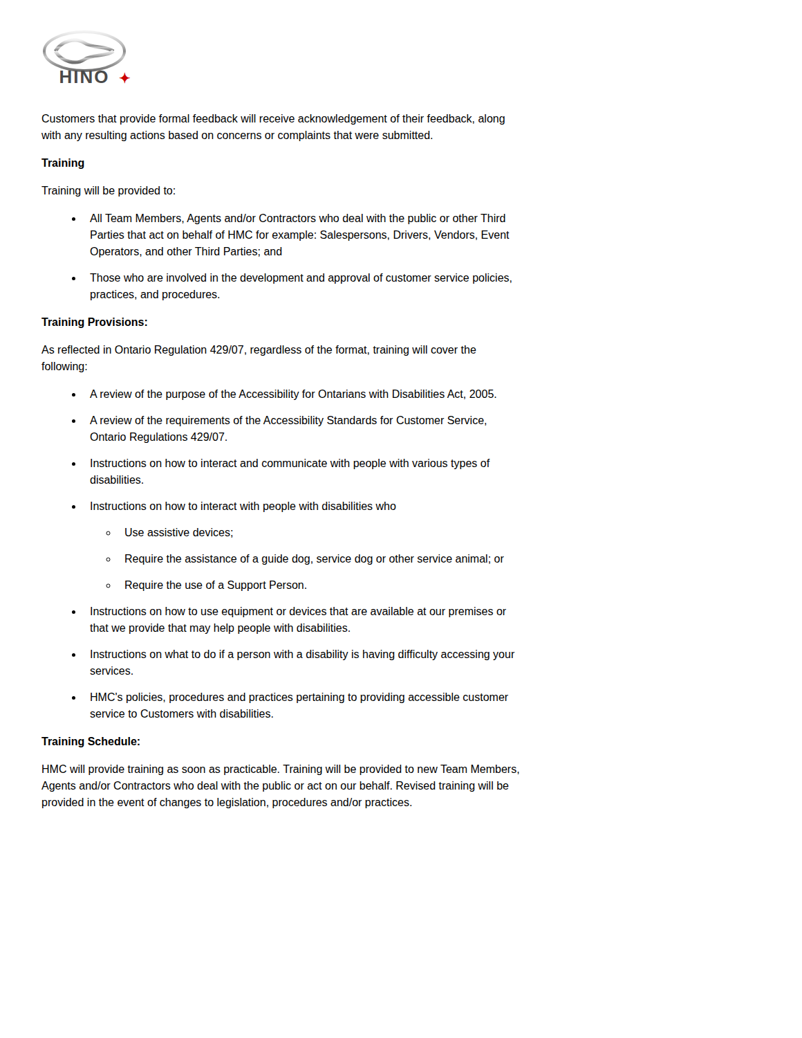HINO ✦
Customers that provide formal feedback will receive acknowledgement of their feedback, along with any resulting actions based on concerns or complaints that were submitted.
Training
Training will be provided to:
All Team Members, Agents and/or Contractors who deal with the public or other Third Parties that act on behalf of HMC for example: Salespersons, Drivers, Vendors, Event Operators, and other Third Parties; and
Those who are involved in the development and approval of customer service policies, practices, and procedures.
Training Provisions:
As reflected in Ontario Regulation 429/07, regardless of the format, training will cover the following:
A review of the purpose of the Accessibility for Ontarians with Disabilities Act, 2005.
A review of the requirements of the Accessibility Standards for Customer Service, Ontario Regulations 429/07.
Instructions on how to interact and communicate with people with various types of disabilities.
Instructions on how to interact with people with disabilities who
Use assistive devices;
Require the assistance of a guide dog, service dog or other service animal; or
Require the use of a Support Person.
Instructions on how to use equipment or devices that are available at our premises or that we provide that may help people with disabilities.
Instructions on what to do if a person with a disability is having difficulty accessing your services.
HMC's policies, procedures and practices pertaining to providing accessible customer service to Customers with disabilities.
Training Schedule:
HMC will provide training as soon as practicable. Training will be provided to new Team Members, Agents and/or Contractors who deal with the public or act on our behalf. Revised training will be provided in the event of changes to legislation, procedures and/or practices.